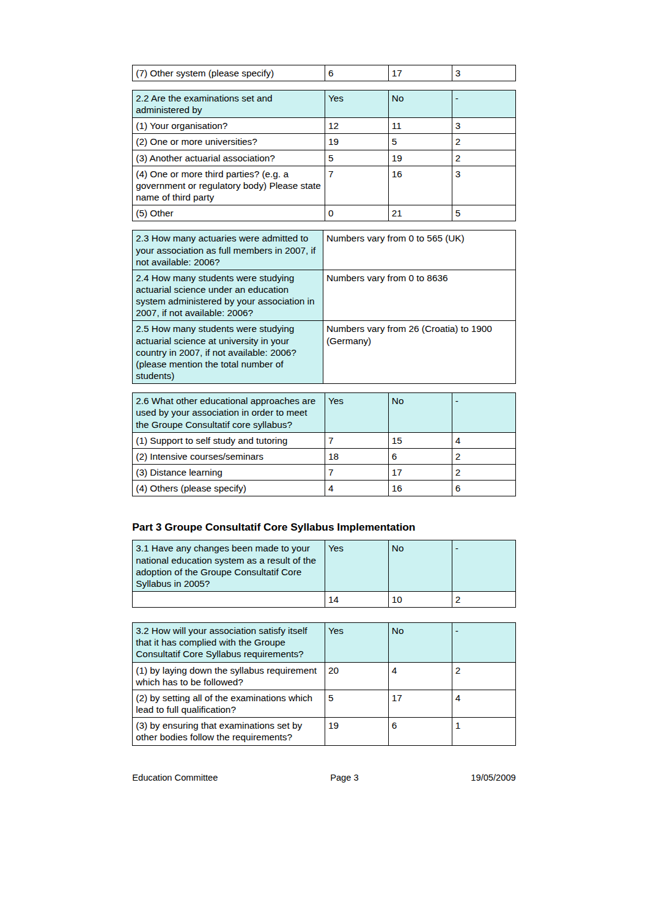| (7) Other system (please specify) | 6 | 17 | 3 |
| 2.2 Are the examinations set and administered by | Yes | No | - |
| (1) Your organisation? | 12 | 11 | 3 |
| (2) One or more universities? | 19 | 5 | 2 |
| (3) Another actuarial association? | 5 | 19 | 2 |
| (4) One or more third parties? (e.g. a government or regulatory body) Please state name of third party | 7 | 16 | 3 |
| (5) Other | 0 | 21 | 5 |
| 2.3 How many actuaries were admitted to your association as full members in 2007, if not available: 2006? | Numbers vary from 0 to 565 (UK) |
| 2.4 How many students were studying actuarial science under an education system administered by your association in 2007, if not available: 2006? | Numbers vary from 0 to 8636 |
| 2.5 How many students were studying actuarial science at university in your country in 2007, if not available: 2006? (please mention the total number of students) | Numbers vary from 26 (Croatia) to 1900 (Germany) |
| 2.6 What other educational approaches are used by your association in order to meet the Groupe Consultatif core syllabus? | Yes | No | - |
| (1) Support to self study and tutoring | 7 | 15 | 4 |
| (2) Intensive courses/seminars | 18 | 6 | 2 |
| (3) Distance learning | 7 | 17 | 2 |
| (4) Others (please specify) | 4 | 16 | 6 |
Part 3 Groupe Consultatif Core Syllabus Implementation
| 3.1 Have any changes been made to your national education system as a result of the adoption of the Groupe Consultatif Core Syllabus in 2005? | Yes | No | - |
| | 14 | 10 | 2 |
| 3.2 How will your association satisfy itself that it has complied with the Groupe Consultatif Core Syllabus requirements? | Yes | No | - |
| (1) by laying down the syllabus requirement which has to be followed? | 20 | 4 | 2 |
| (2) by setting all of the examinations which lead to full qualification? | 5 | 17 | 4 |
| (3) by ensuring that examinations set by other bodies follow the requirements? | 19 | 6 | 1 |
Education Committee
Page 3
19/05/2009